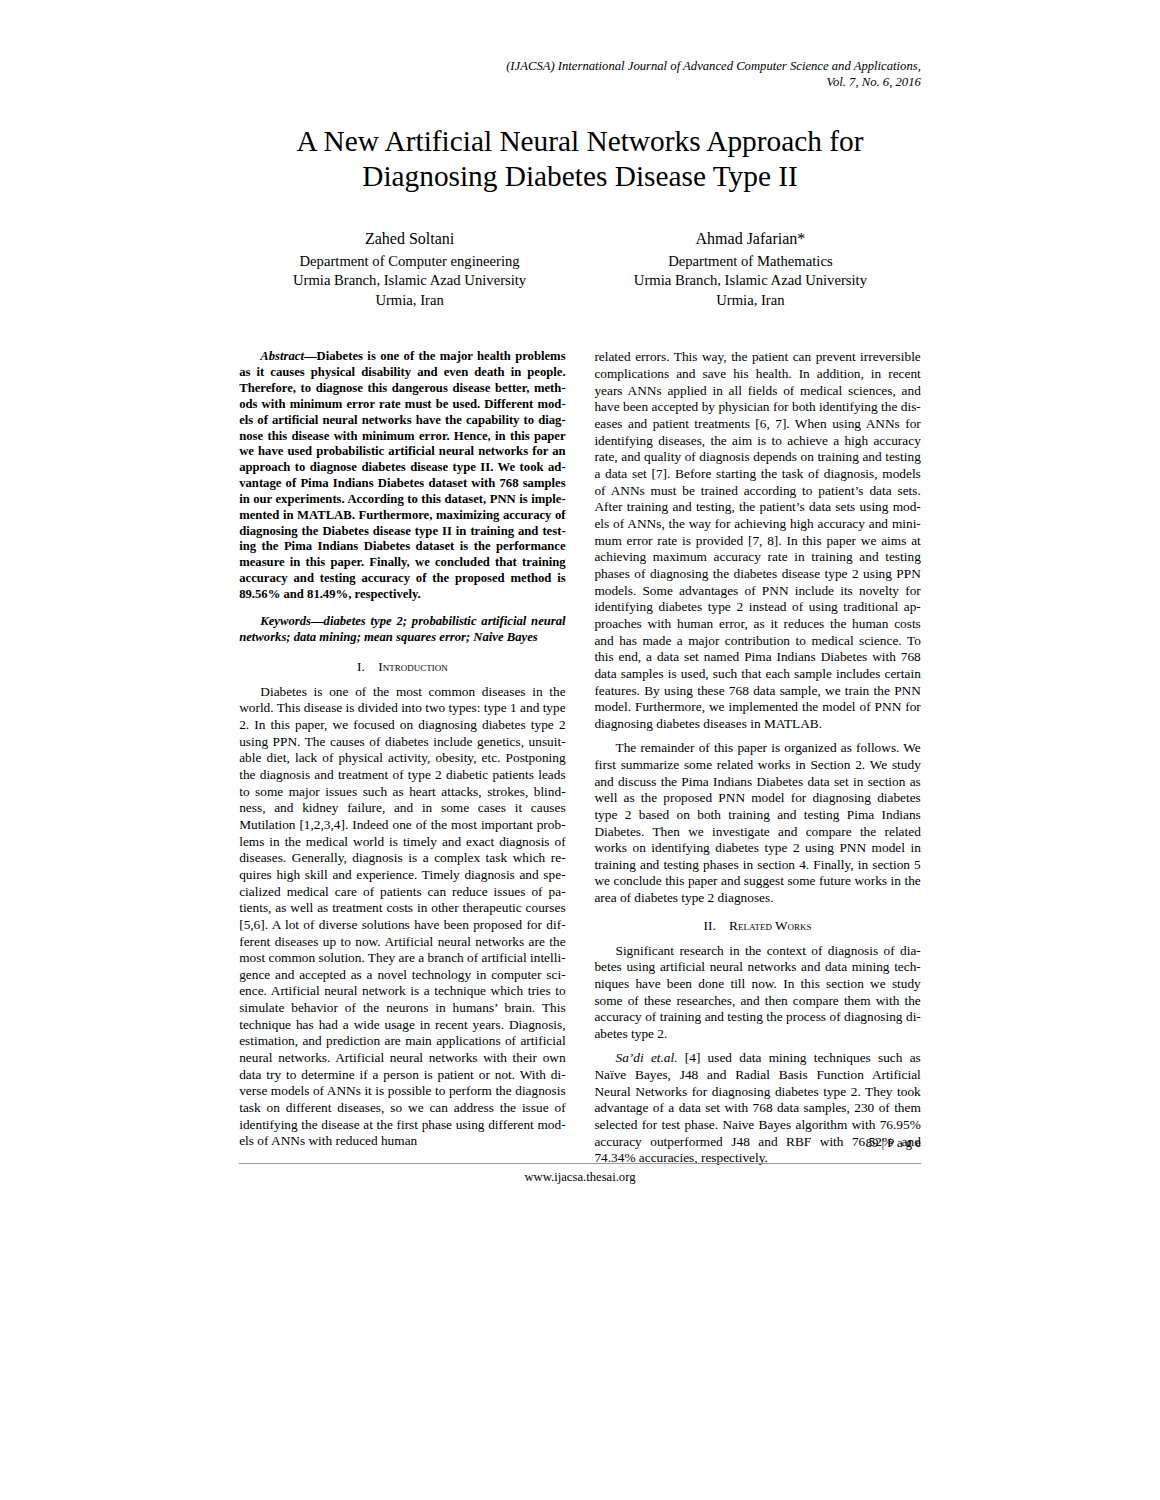(IJACSA) International Journal of Advanced Computer Science and Applications,
Vol. 7, No. 6, 2016
A New Artificial Neural Networks Approach for
Diagnosing Diabetes Disease Type II
Zahed Soltani
Department of Computer engineering
Urmia Branch, Islamic Azad University
Urmia, Iran
Ahmad Jafarian*
Department of Mathematics
Urmia Branch, Islamic Azad University
Urmia, Iran
Abstract—Diabetes is one of the major health problems as it causes physical disability and even death in people. Therefore, to diagnose this dangerous disease better, methods with minimum error rate must be used. Different models of artificial neural networks have the capability to diagnose this disease with minimum error. Hence, in this paper we have used probabilistic artificial neural networks for an approach to diagnose diabetes disease type II. We took advantage of Pima Indians Diabetes dataset with 768 samples in our experiments. According to this dataset, PNN is implemented in MATLAB. Furthermore, maximizing accuracy of diagnosing the Diabetes disease type II in training and testing the Pima Indians Diabetes dataset is the performance measure in this paper. Finally, we concluded that training accuracy and testing accuracy of the proposed method is 89.56% and 81.49%, respectively.
Keywords—diabetes type 2; probabilistic artificial neural networks; data mining; mean squares error; Naive Bayes
I. Introduction
Diabetes is one of the most common diseases in the world. This disease is divided into two types: type 1 and type 2. In this paper, we focused on diagnosing diabetes type 2 using PPN. The causes of diabetes include genetics, unsuitable diet, lack of physical activity, obesity, etc. Postponing the diagnosis and treatment of type 2 diabetic patients leads to some major issues such as heart attacks, strokes, blindness, and kidney failure, and in some cases it causes Mutilation [1,2,3,4]. Indeed one of the most important problems in the medical world is timely and exact diagnosis of diseases. Generally, diagnosis is a complex task which requires high skill and experience. Timely diagnosis and specialized medical care of patients can reduce issues of patients, as well as treatment costs in other therapeutic courses [5,6]. A lot of diverse solutions have been proposed for different diseases up to now. Artificial neural networks are the most common solution. They are a branch of artificial intelligence and accepted as a novel technology in computer science. Artificial neural network is a technique which tries to simulate behavior of the neurons in humans’ brain. This technique has had a wide usage in recent years. Diagnosis, estimation, and prediction are main applications of artificial neural networks. Artificial neural networks with their own data try to determine if a person is patient or not. With diverse models of ANNs it is possible to perform the diagnosis task on different diseases, so we can address the issue of identifying the disease at the first phase using different models of ANNs with reduced human
related errors. This way, the patient can prevent irreversible complications and save his health. In addition, in recent years ANNs applied in all fields of medical sciences, and have been accepted by physician for both identifying the diseases and patient treatments [6, 7]. When using ANNs for identifying diseases, the aim is to achieve a high accuracy rate, and quality of diagnosis depends on training and testing a data set [7]. Before starting the task of diagnosis, models of ANNs must be trained according to patient’s data sets. After training and testing, the patient’s data sets using models of ANNs, the way for achieving high accuracy and minimum error rate is provided [7, 8]. In this paper we aims at achieving maximum accuracy rate in training and testing phases of diagnosing the diabetes disease type 2 using PPN models. Some advantages of PNN include its novelty for identifying diabetes type 2 instead of using traditional approaches with human error, as it reduces the human costs and has made a major contribution to medical science. To this end, a data set named Pima Indians Diabetes with 768 data samples is used, such that each sample includes certain features. By using these 768 data sample, we train the PNN model. Furthermore, we implemented the model of PNN for diagnosing diabetes diseases in MATLAB.
The remainder of this paper is organized as follows. We first summarize some related works in Section 2. We study and discuss the Pima Indians Diabetes data set in section as well as the proposed PNN model for diagnosing diabetes type 2 based on both training and testing Pima Indians Diabetes. Then we investigate and compare the related works on identifying diabetes type 2 using PNN model in training and testing phases in section 4. Finally, in section 5 we conclude this paper and suggest some future works in the area of diabetes type 2 diagnoses.
II. Related Works
Significant research in the context of diagnosis of diabetes using artificial neural networks and data mining techniques have been done till now. In this section we study some of these researches, and then compare them with the accuracy of training and testing the process of diagnosing diabetes type 2.
Sa’di et.al. [4] used data mining techniques such as Naïve Bayes, J48 and Radial Basis Function Artificial Neural Networks for diagnosing diabetes type 2. They took advantage of a data set with 768 data samples, 230 of them selected for test phase. Naive Bayes algorithm with 76.95% accuracy outperformed J48 and RBF with 76.52% and 74.34% accuracies, respectively.
89 | P a g e
www.ijacsa.thesai.org